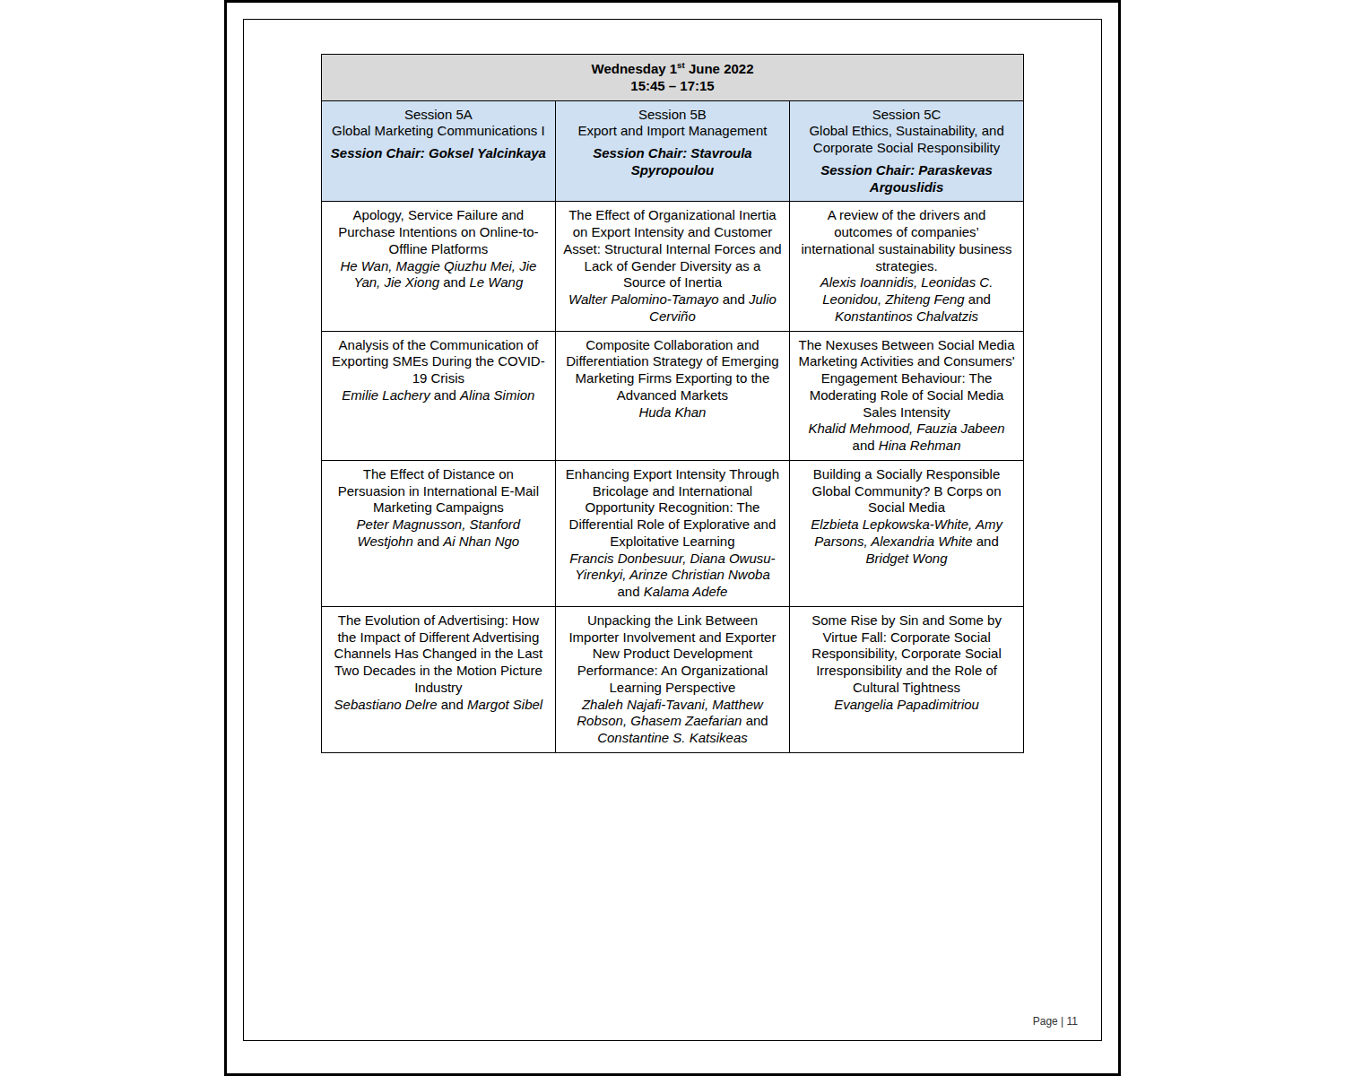| Wednesday 1 st June 2022 15:45 – 17:15 |
| Session 5A Global Marketing Communications I Session Chair: Goksel Yalcinkaya | Session 5B Export and Import Management Session Chair: Stavroula Spyropoulou | Session 5C Global Ethics, Sustainability, and Corporate Social Responsibility Session Chair: Paraskevas Argouslidis |
| Apology, Service Failure and Purchase Intentions on Online-to-Offline Platforms He Wan, Maggie Qiuzhu Mei, Jie Yan, Jie Xiong and Le Wang | The Effect of Organizational Inertia on Export Intensity and Customer Asset: Structural Internal Forces and Lack of Gender Diversity as a Source of Inertia Walter Palomino-Tamayo and Julio Cerviño | A review of the drivers and outcomes of companies’ international sustainability business strategies. Alexis Ioannidis, Leonidas C. Leonidou, Zhiteng Feng and Konstantinos Chalvatzis |
| Analysis of the Communication of Exporting SMEs During the COVID-19 Crisis Emilie Lachery and Alina Simion | Composite Collaboration and Differentiation Strategy of Emerging Marketing Firms Exporting to the Advanced Markets Huda Khan | The Nexuses Between Social Media Marketing Activities and Consumers' Engagement Behaviour: The Moderating Role of Social Media Sales Intensity Khalid Mehmood, Fauzia Jabeen and Hina Rehman |
| The Effect of Distance on Persuasion in International E-Mail Marketing Campaigns Peter Magnusson, Stanford Westjohn and Ai Nhan Ngo | Enhancing Export Intensity Through Bricolage and International Opportunity Recognition: The Differential Role of Explorative and Exploitative Learning Francis Donbesuur, Diana Owusu-Yirenkyi, Arinze Christian Nwoba and Kalama Adefe | Building a Socially Responsible Global Community? B Corps on Social Media Elzbieta Lepkowska-White, Amy Parsons, Alexandria White and Bridget Wong |
| The Evolution of Advertising: How the Impact of Different Advertising Channels Has Changed in the Last Two Decades in the Motion Picture Industry Sebastiano Delre and Margot Sibel | Unpacking the Link Between Importer Involvement and Exporter New Product Development Performance: An Organizational Learning Perspective Zhaleh Najafi-Tavani, Matthew Robson, Ghasem Zaefarian and Constantine S. Katsikeas | Some Rise by Sin and Some by Virtue Fall: Corporate Social Responsibility, Corporate Social Irresponsibility and the Role of Cultural Tightness Evangelia Papadimitriou |
Page | 11